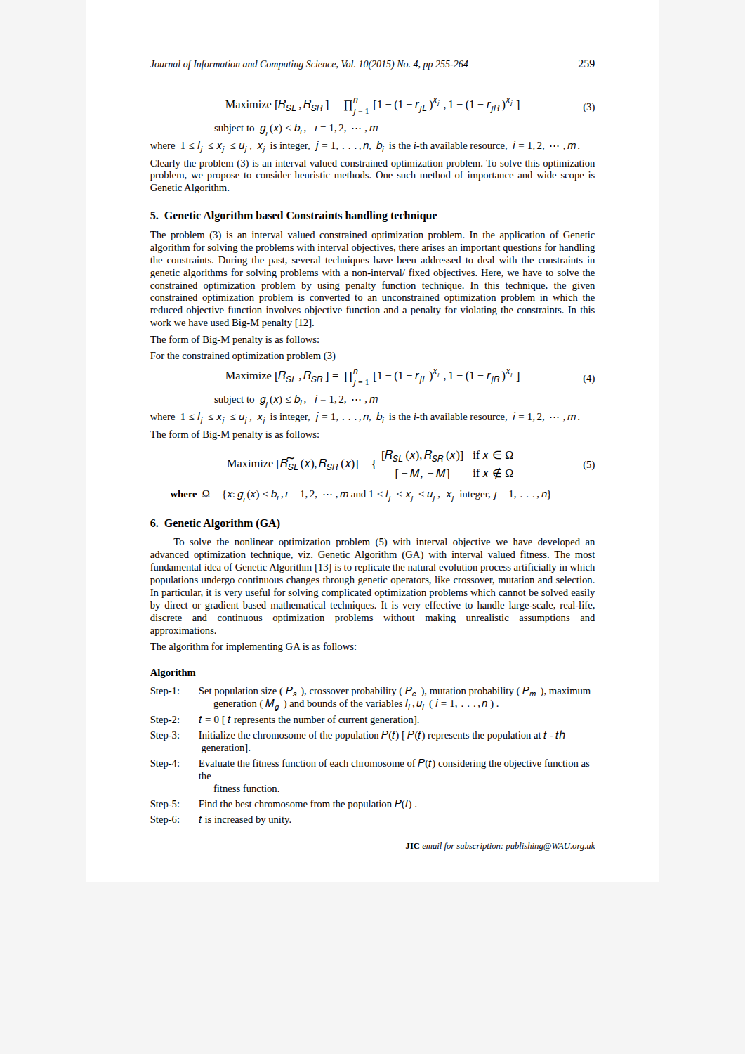Journal of Information and Computing Science, Vol. 10(2015) No. 4, pp 255-264 259
Maximize [RSL, RSR] = ∏ j=1 n [ 1− (1−rjL) xj , 1− (1−rjR) xj ] (3)
subject to gi(x)≤bi , i=1,2,⋯,m
where 1≤lj≤xj≤uj , xj is integer, j=1,...,n , bi is the i-th available resource, i=1,2,⋯,m.
Clearly the problem (3) is an interval valued constrained optimization problem. To solve this optimization problem, we propose to consider heuristic methods. One such method of importance and wide scope is Genetic Algorithm.
5. Genetic Algorithm based Constraints handling technique
The problem (3) is an interval valued constrained optimization problem. In the application of Genetic algorithm for solving the problems with interval objectives, there arises an important questions for handling the constraints. During the past, several techniques have been addressed to deal with the constraints in genetic algorithms for solving problems with a non-interval/ fixed objectives. Here, we have to solve the constrained optimization problem by using penalty function technique. In this technique, the given constrained optimization problem is converted to an unconstrained optimization problem in which the reduced objective function involves objective function and a penalty for violating the constraints. In this work we have used Big-M penalty [12].
The form of Big-M penalty is as follows:
For the constrained optimization problem (3)
Maximize [RSL, RSR] = ∏ j=1 n [ 1− (1−rjL) xj , 1− (1−rjR) xj ] (4)
subject to gi(x)≤bi , i=1,2,⋯,m
where 1≤lj≤xj≤uj , xj is integer, j=1,...,n , bi is the i-th available resource, i=1,2,⋯,m.
The form of Big-M penalty is as follows:
Maximize [ RSL∼ (x), RSR(x) ] = { [RSL(x), RSR(x)] if x∈Ω [−M,−M] if x∉Ω (5)
where Ω= { x: gi(x)≤bi, i=1,2,⋯,m and 1≤lj≤xj≤uj, xj integer, j=1,...,n }
6. Genetic Algorithm (GA)
To solve the nonlinear optimization problem (5) with interval objective we have developed an advanced optimization technique, viz. Genetic Algorithm (GA) with interval valued fitness. The most fundamental idea of Genetic Algorithm [13] is to replicate the natural evolution process artificially in which populations undergo continuous changes through genetic operators, like crossover, mutation and selection. In particular, it is very useful for solving complicated optimization problems which cannot be solved easily by direct or gradient based mathematical techniques. It is very effective to handle large-scale, real-life, discrete and continuous optimization problems without making unrealistic assumptions and approximations.
The algorithm for implementing GA is as follows:
Algorithm
Step-1: Set population size ( Ps ), crossover probability ( Pc ), mutation probability ( Pm ), maximum generation ( Mg ) and bounds of the variables li,ui ( i=1,...,n ) .
Step-2: t=0 [ t represents the number of current generation].
Step-3: Initialize the chromosome of the population P(t) [ P(t) represents the population at t-th generation].
Step-4: Evaluate the fitness function of each chromosome of P(t) considering the objective function as the fitness function.
Step-5: Find the best chromosome from the population P(t) .
Step-6: t is increased by unity.
JIC email for subscription: publishing@WAU.org.uk